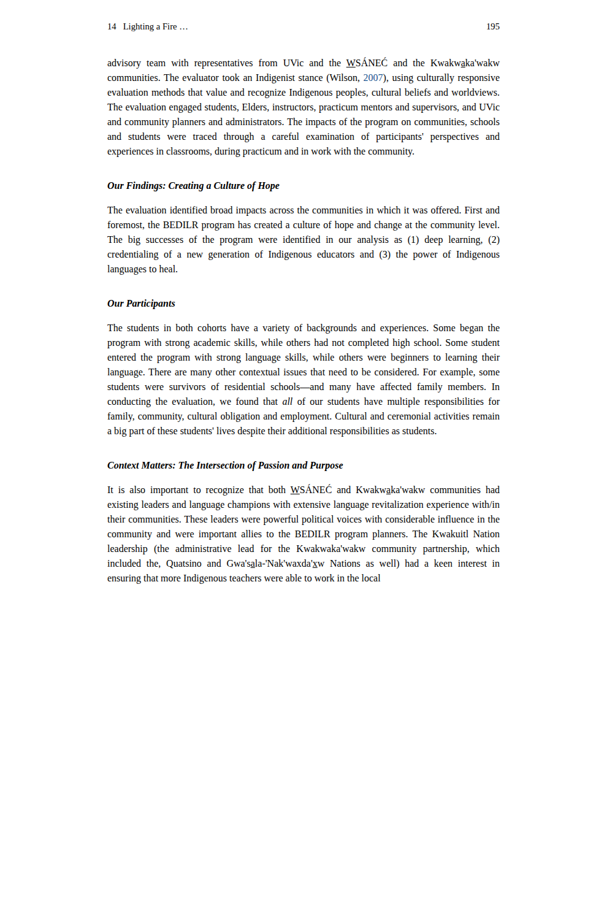14 Lighting a Fire … 195
advisory team with representatives from UVic and the WSÁNEĆ and the Kwakwaka'wakw communities. The evaluator took an Indigenist stance (Wilson, 2007), using culturally responsive evaluation methods that value and recognize Indigenous peoples, cultural beliefs and worldviews. The evaluation engaged students, Elders, instructors, practicum mentors and supervisors, and UVic and community planners and administrators. The impacts of the program on communities, schools and students were traced through a careful examination of participants' perspectives and experiences in classrooms, during practicum and in work with the community.
Our Findings: Creating a Culture of Hope
The evaluation identified broad impacts across the communities in which it was offered. First and foremost, the BEDILR program has created a culture of hope and change at the community level. The big successes of the program were identified in our analysis as (1) deep learning, (2) credentialing of a new generation of Indigenous educators and (3) the power of Indigenous languages to heal.
Our Participants
The students in both cohorts have a variety of backgrounds and experiences. Some began the program with strong academic skills, while others had not completed high school. Some student entered the program with strong language skills, while others were beginners to learning their language. There are many other contextual issues that need to be considered. For example, some students were survivors of residential schools—and many have affected family members. In conducting the evaluation, we found that all of our students have multiple responsibilities for family, community, cultural obligation and employment. Cultural and ceremonial activities remain a big part of these students' lives despite their additional responsibilities as students.
Context Matters: The Intersection of Passion and Purpose
It is also important to recognize that both WSÁNEĆ and Kwakwaka'wakw communities had existing leaders and language champions with extensive language revitalization experience with/in their communities. These leaders were powerful political voices with considerable influence in the community and were important allies to the BEDILR program planners. The Kwakuitl Nation leadership (the administrative lead for the Kwakwaka'wakw community partnership, which included the, Quatsino and Gwa'sala-'Nak'waxda'xw Nations as well) had a keen interest in ensuring that more Indigenous teachers were able to work in the local